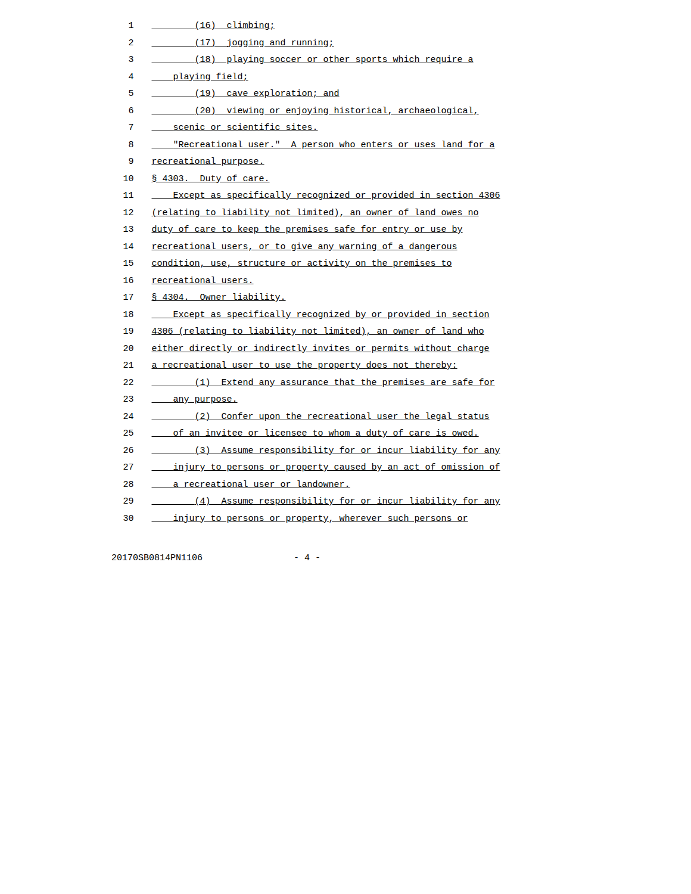(16) climbing;
(17) jogging and running;
(18) playing soccer or other sports which require a
playing field;
(19) cave exploration; and
(20) viewing or enjoying historical, archaeological,
scenic or scientific sites.
"Recreational user." A person who enters or uses land for a
recreational purpose.
§ 4303. Duty of care.
Except as specifically recognized or provided in section 4306
(relating to liability not limited), an owner of land owes no
duty of care to keep the premises safe for entry or use by
recreational users, or to give any warning of a dangerous
condition, use, structure or activity on the premises to
recreational users.
§ 4304. Owner liability.
Except as specifically recognized by or provided in section
4306 (relating to liability not limited), an owner of land who
either directly or indirectly invites or permits without charge
a recreational user to use the property does not thereby:
(1) Extend any assurance that the premises are safe for
any purpose.
(2) Confer upon the recreational user the legal status
of an invitee or licensee to whom a duty of care is owed.
(3) Assume responsibility for or incur liability for any
injury to persons or property caused by an act of omission of
a recreational user or landowner.
(4) Assume responsibility for or incur liability for any
injury to persons or property, wherever such persons or
20170SB0814PN1106 - 4 -